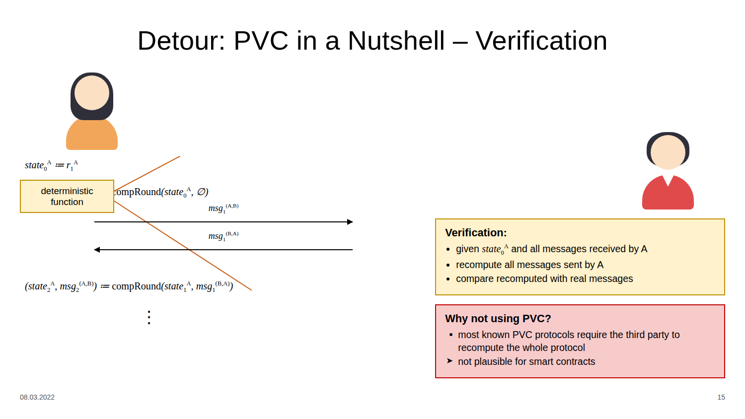Detour: PVC in a Nutshell – Verification
state0A ≔ r1A
(state1A, msg1(A,B)) ≔ compRound(state0A, ∅)
deterministic
function
msg1(A,B)
msg1(B,A)
(state2A, msg2(A,B)) ≔ compRound(state1A, msg1(B,A))
⋮
Verification:
given state0A and all messages received by A
recompute all messages sent by A
compare recomputed with real messages
Why not using PVC?
most known PVC protocols require the third party to recompute the whole protocol
not plausible for smart contracts
08.03.2022 15